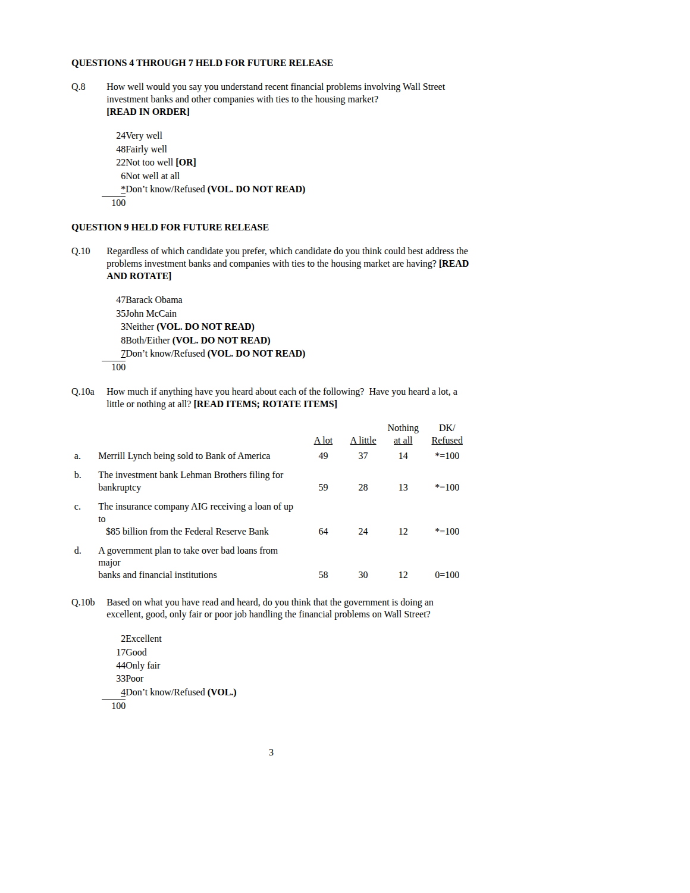QUESTIONS 4 THROUGH 7 HELD FOR FUTURE RELEASE
Q.8
How well would you say you understand recent financial problems involving Wall Street investment banks and other companies with ties to the housing market?
[READ IN ORDER]
| 24 | Very well |
| 48 | Fairly well |
| 22 | Not too well [OR] |
| 6 | Not well at all |
| * | Don’t know/Refused (VOL. DO NOT READ) |
| 100 | |
QUESTION 9 HELD FOR FUTURE RELEASE
Q.10
Regardless of which candidate you prefer, which candidate do you think could best address the problems investment banks and companies with ties to the housing market are having? [READ AND ROTATE]
| 47 | Barack Obama |
| 35 | John McCain |
| 3 | Neither (VOL. DO NOT READ) |
| 8 | Both/Either (VOL. DO NOT READ) |
| 7 | Don’t know/Refused (VOL. DO NOT READ) |
| 100 | |
Q.10a
How much if anything have you heard about each of the following? Have you heard a lot, a little or nothing at all? [READ ITEMS; ROTATE ITEMS]
| | | | | Nothing | DK/ |
| --- | --- | --- | --- | --- | --- |
| | | A lot | A little | at all | Refused |
| a. | Merrill Lynch being sold to Bank of America | 49 | 37 | 14 | *=100 |
| b. | The investment bank Lehman Brothers filing for bankruptcy | 59 | 28 | 13 | *=100 |
| c. | The insurance company AIG receiving a loan of up to $85 billion from the Federal Reserve Bank | 64 | 24 | 12 | *=100 |
| d. | A government plan to take over bad loans from major banks and financial institutions | 58 | 30 | 12 | 0=100 |
Q.10b
Based on what you have read and heard, do you think that the government is doing an excellent, good, only fair or poor job handling the financial problems on Wall Street?
| 2 | Excellent |
| 17 | Good |
| 44 | Only fair |
| 33 | Poor |
| 4 | Don’t know/Refused (VOL.) |
| 100 | |
3